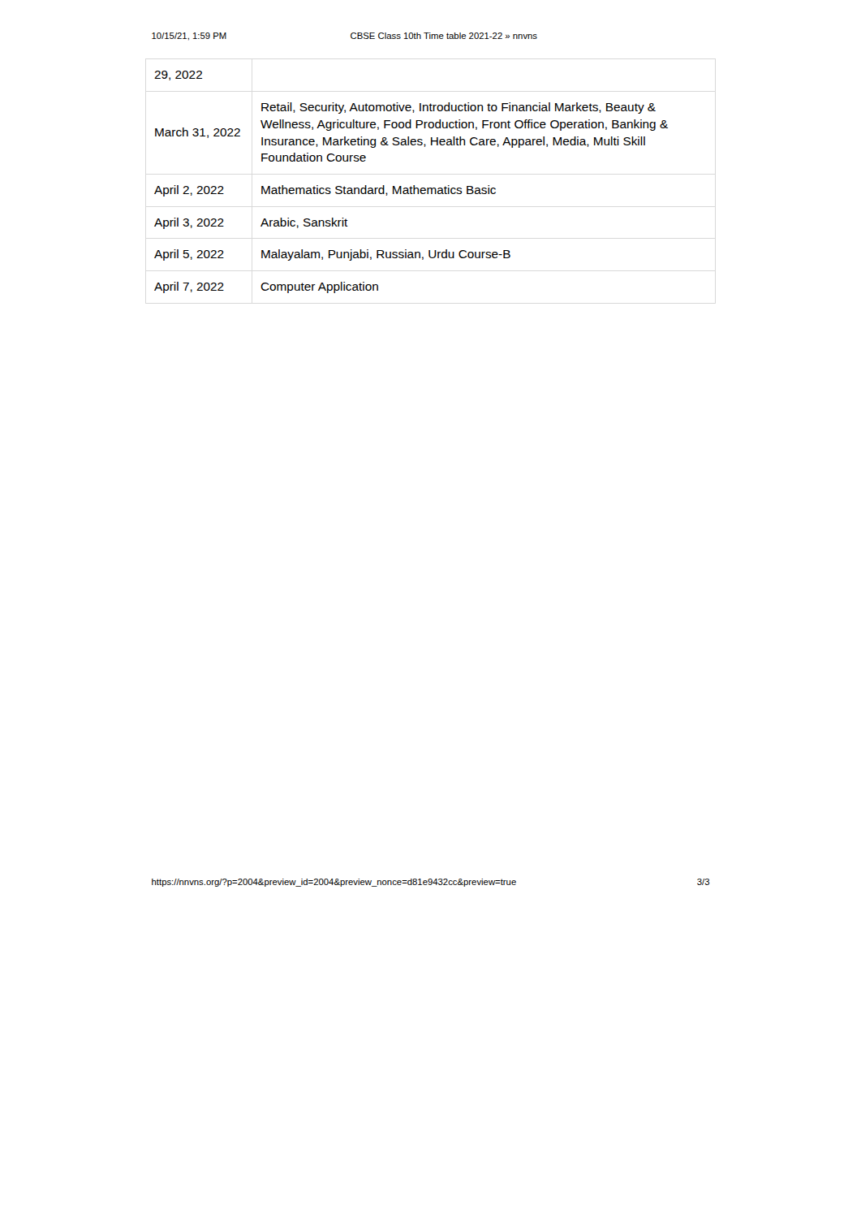10/15/21, 1:59 PM CBSE Class 10th Time table 2021-22 » nnvns
| 29, 2022 | |
| March 31, 2022 | Retail, Security, Automotive, Introduction to Financial Markets, Beauty & Wellness, Agriculture, Food Production, Front Office Operation, Banking & Insurance, Marketing & Sales, Health Care, Apparel, Media, Multi Skill Foundation Course |
| April 2, 2022 | Mathematics Standard, Mathematics Basic |
| April 3, 2022 | Arabic, Sanskrit |
| April 5, 2022 | Malayalam, Punjabi, Russian, Urdu Course-B |
| April 7, 2022 | Computer Application |
https://nnvns.org/?p=2004&preview_id=2004&preview_nonce=d81e9432cc&preview=true 3/3